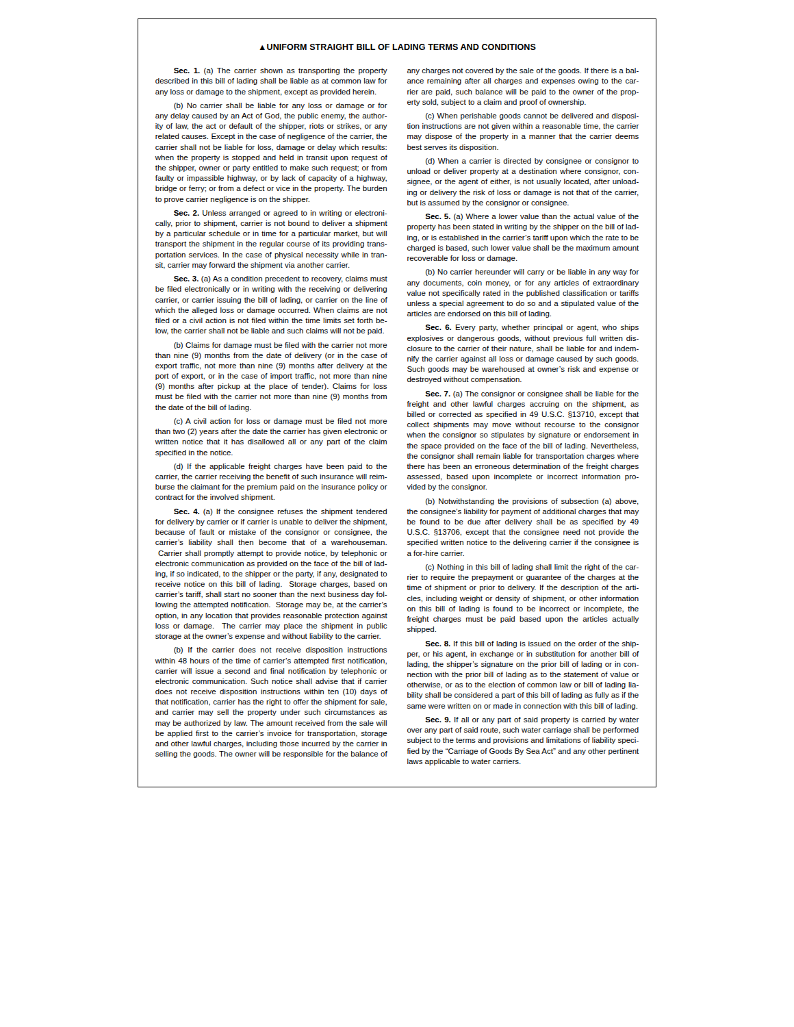▲UNIFORM STRAIGHT BILL OF LADING TERMS AND CONDITIONS
Sec. 1. (a) The carrier shown as transporting the property described in this bill of lading shall be liable as at common law for any loss or damage to the shipment, except as provided herein.
(b) No carrier shall be liable for any loss or damage or for any delay caused by an Act of God, the public enemy, the authority of law, the act or default of the shipper, riots or strikes, or any related causes. Except in the case of negligence of the carrier, the carrier shall not be liable for loss, damage or delay which results: when the property is stopped and held in transit upon request of the shipper, owner or party entitled to make such request; or from faulty or impassible highway, or by lack of capacity of a highway, bridge or ferry; or from a defect or vice in the property. The burden to prove carrier negligence is on the shipper.
Sec. 2. Unless arranged or agreed to in writing or electronically, prior to shipment, carrier is not bound to deliver a shipment by a particular schedule or in time for a particular market, but will transport the shipment in the regular course of its providing transportation services. In the case of physical necessity while in transit, carrier may forward the shipment via another carrier.
Sec. 3. (a) As a condition precedent to recovery, claims must be filed electronically or in writing with the receiving or delivering carrier, or carrier issuing the bill of lading, or carrier on the line of which the alleged loss or damage occurred. When claims are not filed or a civil action is not filed within the time limits set forth below, the carrier shall not be liable and such claims will not be paid.
(b) Claims for damage must be filed with the carrier not more than nine (9) months from the date of delivery (or in the case of export traffic, not more than nine (9) months after delivery at the port of export, or in the case of import traffic, not more than nine (9) months after pickup at the place of tender). Claims for loss must be filed with the carrier not more than nine (9) months from the date of the bill of lading.
(c) A civil action for loss or damage must be filed not more than two (2) years after the date the carrier has given electronic or written notice that it has disallowed all or any part of the claim specified in the notice.
(d) If the applicable freight charges have been paid to the carrier, the carrier receiving the benefit of such insurance will reimburse the claimant for the premium paid on the insurance policy or contract for the involved shipment.
Sec. 4. (a) If the consignee refuses the shipment tendered for delivery by carrier or if carrier is unable to deliver the shipment, because of fault or mistake of the consignor or consignee, the carrier’s liability shall then become that of a warehouseman. Carrier shall promptly attempt to provide notice, by telephonic or electronic communication as provided on the face of the bill of lading, if so indicated, to the shipper or the party, if any, designated to receive notice on this bill of lading. Storage charges, based on carrier’s tariff, shall start no sooner than the next business day following the attempted notification. Storage may be, at the carrier’s option, in any location that provides reasonable protection against loss or damage. The carrier may place the shipment in public storage at the owner’s expense and without liability to the carrier.
(b) If the carrier does not receive disposition instructions within 48 hours of the time of carrier’s attempted first notification, carrier will issue a second and final notification by telephonic or electronic communication. Such notice shall advise that if carrier does not receive disposition instructions within ten (10) days of that notification, carrier has the right to offer the shipment for sale, and carrier may sell the property under such circumstances as may be authorized by law. The amount received from the sale will be applied first to the carrier’s invoice for transportation, storage and other lawful charges, including those incurred by the carrier in selling the goods. The owner will be responsible for the balance of any charges not covered by the sale of the goods. If there is a balance remaining after all charges and expenses owing to the carrier are paid, such balance will be paid to the owner of the property sold, subject to a claim and proof of ownership.
(c) When perishable goods cannot be delivered and disposition instructions are not given within a reasonable time, the carrier may dispose of the property in a manner that the carrier deems best serves its disposition.
(d) When a carrier is directed by consignee or consignor to unload or deliver property at a destination where consignor, consignee, or the agent of either, is not usually located, after unloading or delivery the risk of loss or damage is not that of the carrier, but is assumed by the consignor or consignee.
Sec. 5. (a) Where a lower value than the actual value of the property has been stated in writing by the shipper on the bill of lading, or is established in the carrier’s tariff upon which the rate to be charged is based, such lower value shall be the maximum amount recoverable for loss or damage.
(b) No carrier hereunder will carry or be liable in any way for any documents, coin money, or for any articles of extraordinary value not specifically rated in the published classification or tariffs unless a special agreement to do so and a stipulated value of the articles are endorsed on this bill of lading.
Sec. 6. Every party, whether principal or agent, who ships explosives or dangerous goods, without previous full written disclosure to the carrier of their nature, shall be liable for and indemnify the carrier against all loss or damage caused by such goods. Such goods may be warehoused at owner’s risk and expense or destroyed without compensation.
Sec. 7. (a) The consignor or consignee shall be liable for the freight and other lawful charges accruing on the shipment, as billed or corrected as specified in 49 U.S.C. §13710, except that collect shipments may move without recourse to the consignor when the consignor so stipulates by signature or endorsement in the space provided on the face of the bill of lading. Nevertheless, the consignor shall remain liable for transportation charges where there has been an erroneous determination of the freight charges assessed, based upon incomplete or incorrect information provided by the consignor.
(b) Notwithstanding the provisions of subsection (a) above, the consignee’s liability for payment of additional charges that may be found to be due after delivery shall be as specified by 49 U.S.C. §13706, except that the consignee need not provide the specified written notice to the delivering carrier if the consignee is a for-hire carrier.
(c) Nothing in this bill of lading shall limit the right of the carrier to require the prepayment or guarantee of the charges at the time of shipment or prior to delivery. If the description of the articles, including weight or density of shipment, or other information on this bill of lading is found to be incorrect or incomplete, the freight charges must be paid based upon the articles actually shipped.
Sec. 8. If this bill of lading is issued on the order of the shipper, or his agent, in exchange or in substitution for another bill of lading, the shipper’s signature on the prior bill of lading or in connection with the prior bill of lading as to the statement of value or otherwise, or as to the election of common law or bill of lading liability shall be considered a part of this bill of lading as fully as if the same were written on or made in connection with this bill of lading.
Sec. 9. If all or any part of said property is carried by water over any part of said route, such water carriage shall be performed subject to the terms and provisions and limitations of liability specified by the “Carriage of Goods By Sea Act” and any other pertinent laws applicable to water carriers.